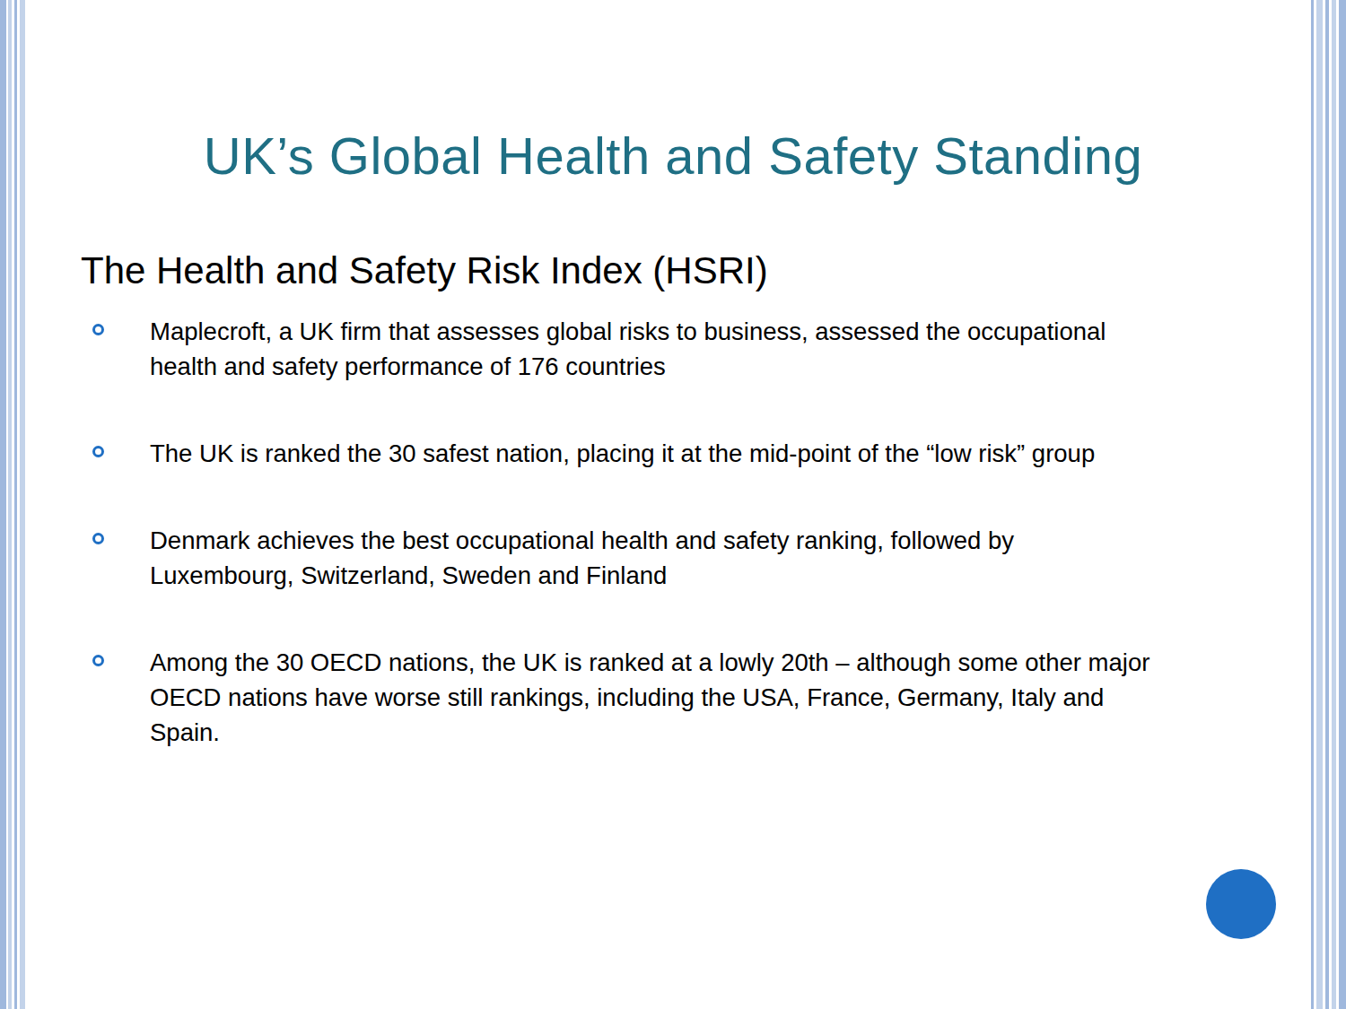UK’s Global Health and Safety Standing
The Health and Safety Risk Index (HSRI)
Maplecroft, a UK firm that assesses global risks to business, assessed the occupational health and safety performance of 176 countries
The UK is ranked the 30 safest nation, placing it at the mid-point of the “low risk” group
Denmark achieves the best occupational health and safety ranking, followed by Luxembourg, Switzerland, Sweden and Finland
Among the 30 OECD nations, the UK is ranked at a lowly 20th – although some other major OECD nations have worse still rankings, including the USA, France, Germany, Italy and Spain.